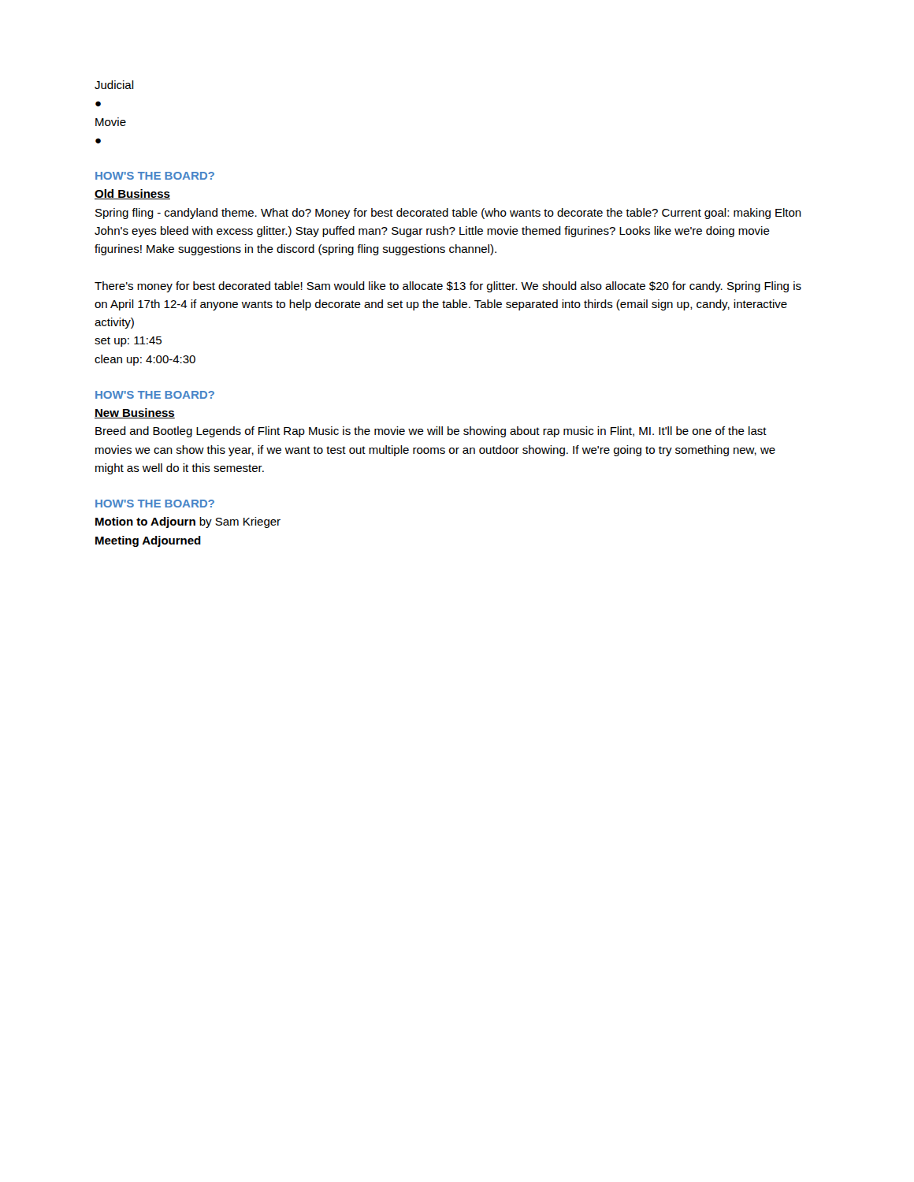Judicial
●
Movie
●
HOW'S THE BOARD?
Old Business
Spring fling - candyland theme. What do? Money for best decorated table (who wants to decorate the table? Current goal: making Elton John's eyes bleed with excess glitter.) Stay puffed man? Sugar rush? Little movie themed figurines? Looks like we're doing movie figurines! Make suggestions in the discord (spring fling suggestions channel).
There's money for best decorated table! Sam would like to allocate $13 for glitter. We should also allocate $20 for candy. Spring Fling is on April 17th 12-4 if anyone wants to help decorate and set up the table. Table separated into thirds (email sign up, candy, interactive activity)
set up: 11:45
clean up: 4:00-4:30
HOW'S THE BOARD?
New Business
Breed and Bootleg Legends of Flint Rap Music is the movie we will be showing about rap music in Flint, MI. It'll be one of the last movies we can show this year, if we want to test out multiple rooms or an outdoor showing. If we're going to try something new, we might as well do it this semester.
HOW'S THE BOARD?
Motion to Adjourn by Sam Krieger
Meeting Adjourned